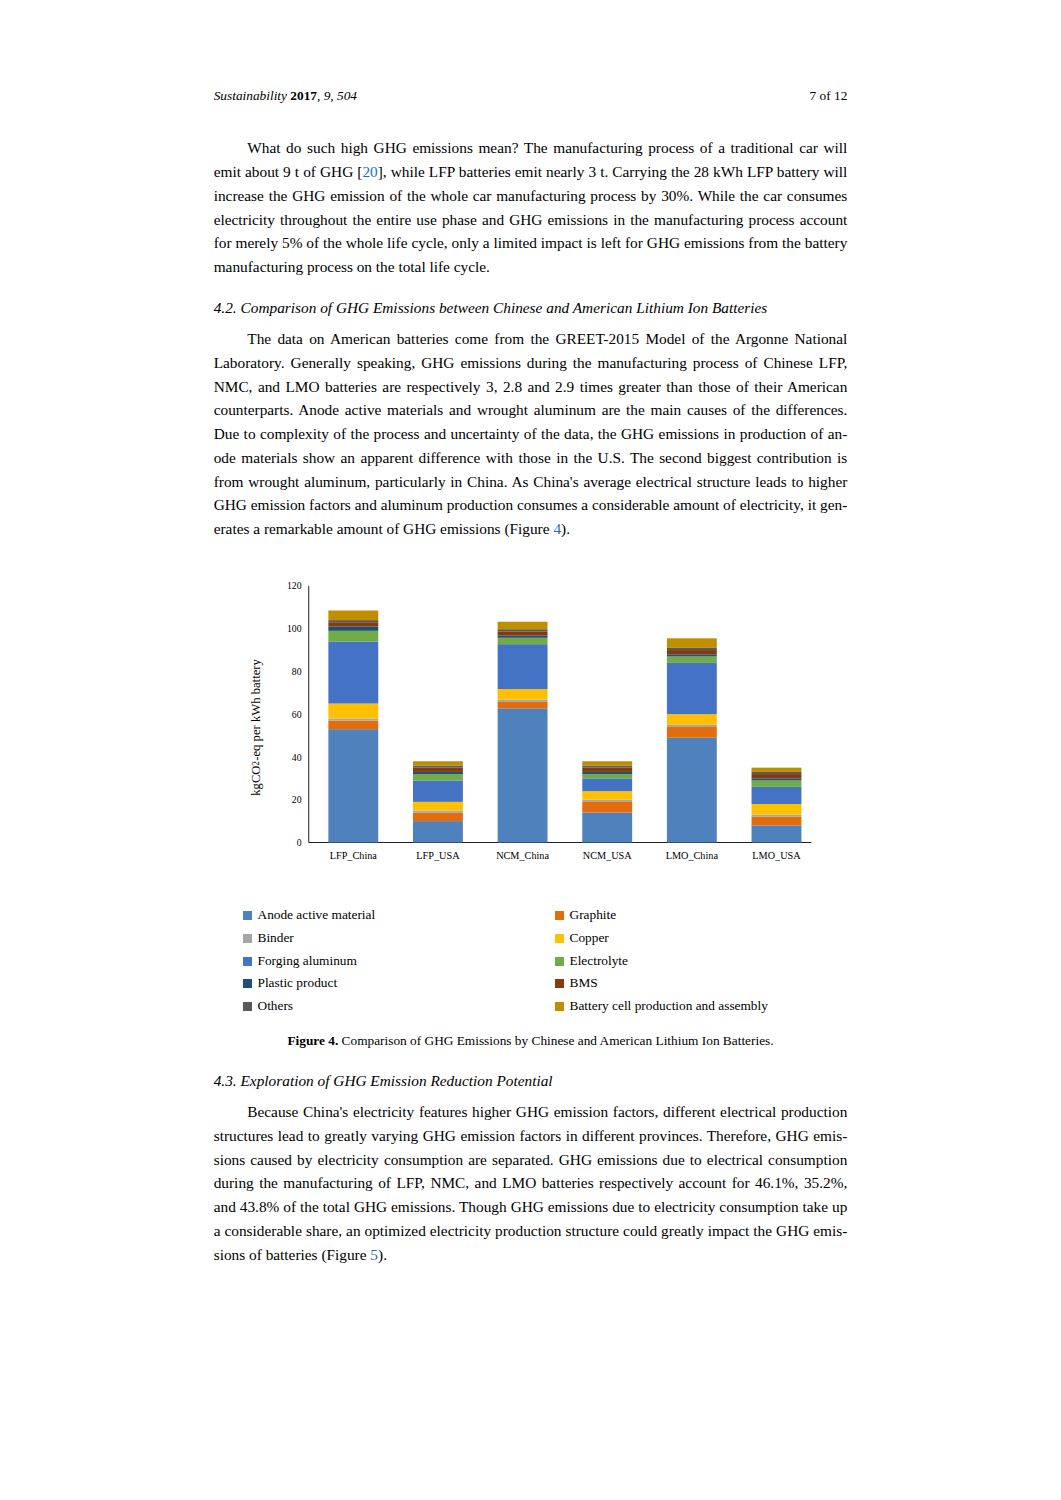Sustainability 2017, 9, 504
7 of 12
What do such high GHG emissions mean? The manufacturing process of a traditional car will emit about 9 t of GHG [20], while LFP batteries emit nearly 3 t. Carrying the 28 kWh LFP battery will increase the GHG emission of the whole car manufacturing process by 30%. While the car consumes electricity throughout the entire use phase and GHG emissions in the manufacturing process account for merely 5% of the whole life cycle, only a limited impact is left for GHG emissions from the battery manufacturing process on the total life cycle.
4.2. Comparison of GHG Emissions between Chinese and American Lithium Ion Batteries
The data on American batteries come from the GREET-2015 Model of the Argonne National Laboratory. Generally speaking, GHG emissions during the manufacturing process of Chinese LFP, NMC, and LMO batteries are respectively 3, 2.8 and 2.9 times greater than those of their American counterparts. Anode active materials and wrought aluminum are the main causes of the differences. Due to complexity of the process and uncertainty of the data, the GHG emissions in production of anode materials show an apparent difference with those in the U.S. The second biggest contribution is from wrought aluminum, particularly in China. As China's average electrical structure leads to higher GHG emission factors and aluminum production consumes a considerable amount of electricity, it generates a remarkable amount of GHG emissions (Figure 4).
kgCO2-eq per kWh battery
120 100 80 60 40 20 0 LFP_China LFP_USA NCM_China NCM_USA LMO_China LMO_USA
Anode active material
Graphite
Binder
Copper
Forging aluminum
Electrolyte
Plastic product
BMS
Others
Battery cell production and assembly
Figure 4. Comparison of GHG Emissions by Chinese and American Lithium Ion Batteries.
4.3. Exploration of GHG Emission Reduction Potential
Because China's electricity features higher GHG emission factors, different electrical production structures lead to greatly varying GHG emission factors in different provinces. Therefore, GHG emissions caused by electricity consumption are separated. GHG emissions due to electrical consumption during the manufacturing of LFP, NMC, and LMO batteries respectively account for 46.1%, 35.2%, and 43.8% of the total GHG emissions. Though GHG emissions due to electricity consumption take up a considerable share, an optimized electricity production structure could greatly impact the GHG emissions of batteries (Figure 5).